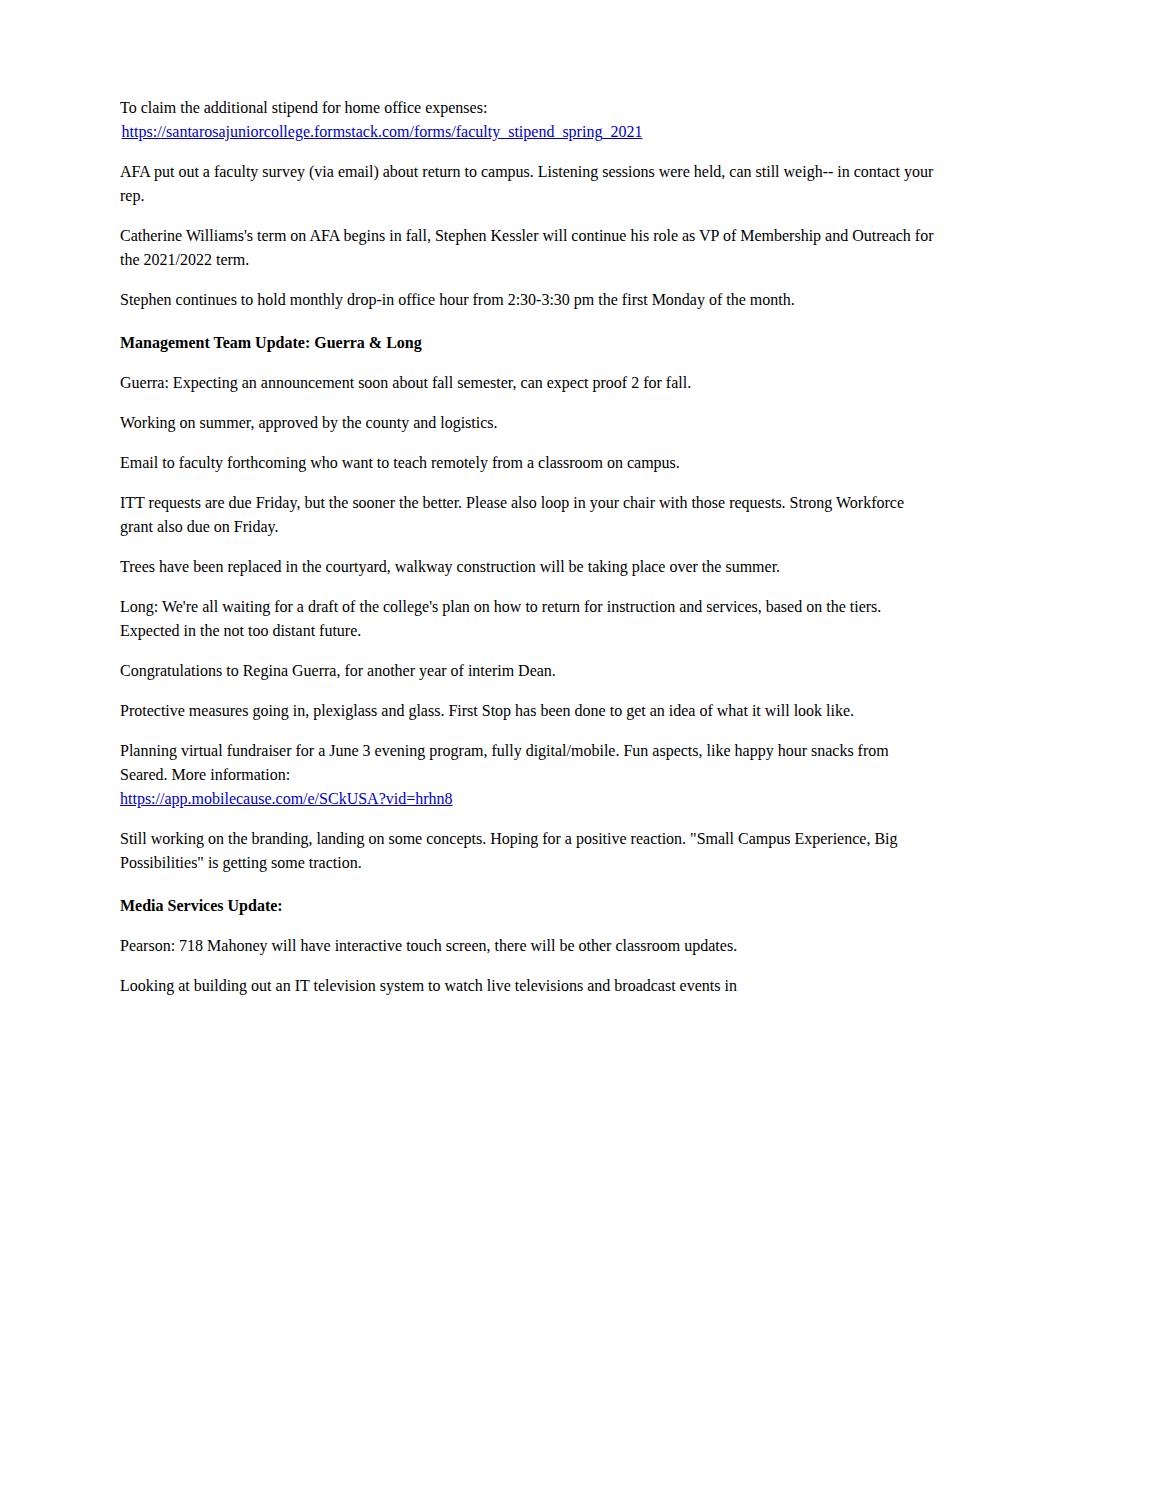To claim the additional stipend for home office expenses:
https://santarosajuniorcollege.formstack.com/forms/faculty_stipend_spring_2021
AFA put out a faculty survey (via email) about return to campus. Listening sessions were held, can still weigh-- in contact your rep.
Catherine Williams's term on AFA begins in fall, Stephen Kessler will continue his role as VP of Membership and Outreach for the 2021/2022 term.
Stephen continues to hold monthly drop-in office hour from 2:30-3:30 pm the first Monday of the month.
Management Team Update: Guerra & Long
Guerra: Expecting an announcement soon about fall semester, can expect proof 2 for fall.
Working on summer, approved by the county and logistics.
Email to faculty forthcoming who want to teach remotely from a classroom on campus.
ITT requests are due Friday, but the sooner the better. Please also loop in your chair with those requests. Strong Workforce grant also due on Friday.
Trees have been replaced in the courtyard, walkway construction will be taking place over the summer.
Long: We're all waiting for a draft of the college's plan on how to return for instruction and services, based on the tiers. Expected in the not too distant future.
Congratulations to Regina Guerra, for another year of interim Dean.
Protective measures going in, plexiglass and glass. First Stop has been done to get an idea of what it will look like.
Planning virtual fundraiser for a June 3 evening program, fully digital/mobile. Fun aspects, like happy hour snacks from Seared. More information:
https://app.mobilecause.com/e/SCkUSA?vid=hrhn8
Still working on the branding, landing on some concepts. Hoping for a positive reaction. "Small Campus Experience, Big Possibilities" is getting some traction.
Media Services Update:
Pearson: 718 Mahoney will have interactive touch screen, there will be other classroom updates.
Looking at building out an IT television system to watch live televisions and broadcast events in